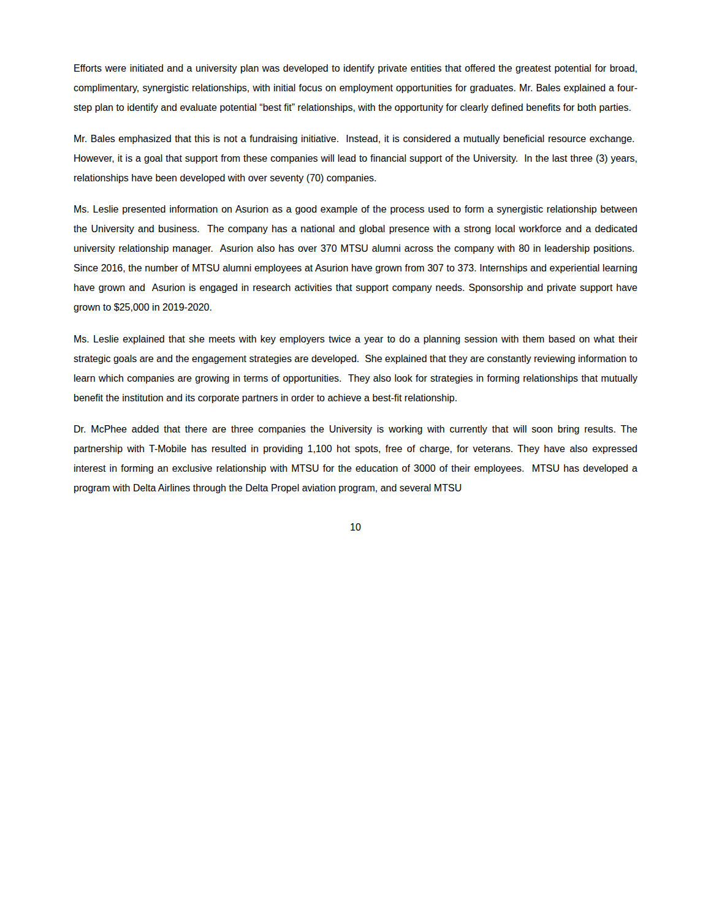Efforts were initiated and a university plan was developed to identify private entities that offered the greatest potential for broad, complimentary, synergistic relationships, with initial focus on employment opportunities for graduates. Mr. Bales explained a four-step plan to identify and evaluate potential “best fit” relationships, with the opportunity for clearly defined benefits for both parties.
Mr. Bales emphasized that this is not a fundraising initiative. Instead, it is considered a mutually beneficial resource exchange. However, it is a goal that support from these companies will lead to financial support of the University. In the last three (3) years, relationships have been developed with over seventy (70) companies.
Ms. Leslie presented information on Asurion as a good example of the process used to form a synergistic relationship between the University and business. The company has a national and global presence with a strong local workforce and a dedicated university relationship manager. Asurion also has over 370 MTSU alumni across the company with 80 in leadership positions. Since 2016, the number of MTSU alumni employees at Asurion have grown from 307 to 373. Internships and experiential learning have grown and Asurion is engaged in research activities that support company needs. Sponsorship and private support have grown to $25,000 in 2019-2020.
Ms. Leslie explained that she meets with key employers twice a year to do a planning session with them based on what their strategic goals are and the engagement strategies are developed. She explained that they are constantly reviewing information to learn which companies are growing in terms of opportunities. They also look for strategies in forming relationships that mutually benefit the institution and its corporate partners in order to achieve a best-fit relationship.
Dr. McPhee added that there are three companies the University is working with currently that will soon bring results. The partnership with T-Mobile has resulted in providing 1,100 hot spots, free of charge, for veterans. They have also expressed interest in forming an exclusive relationship with MTSU for the education of 3000 of their employees. MTSU has developed a program with Delta Airlines through the Delta Propel aviation program, and several MTSU
10